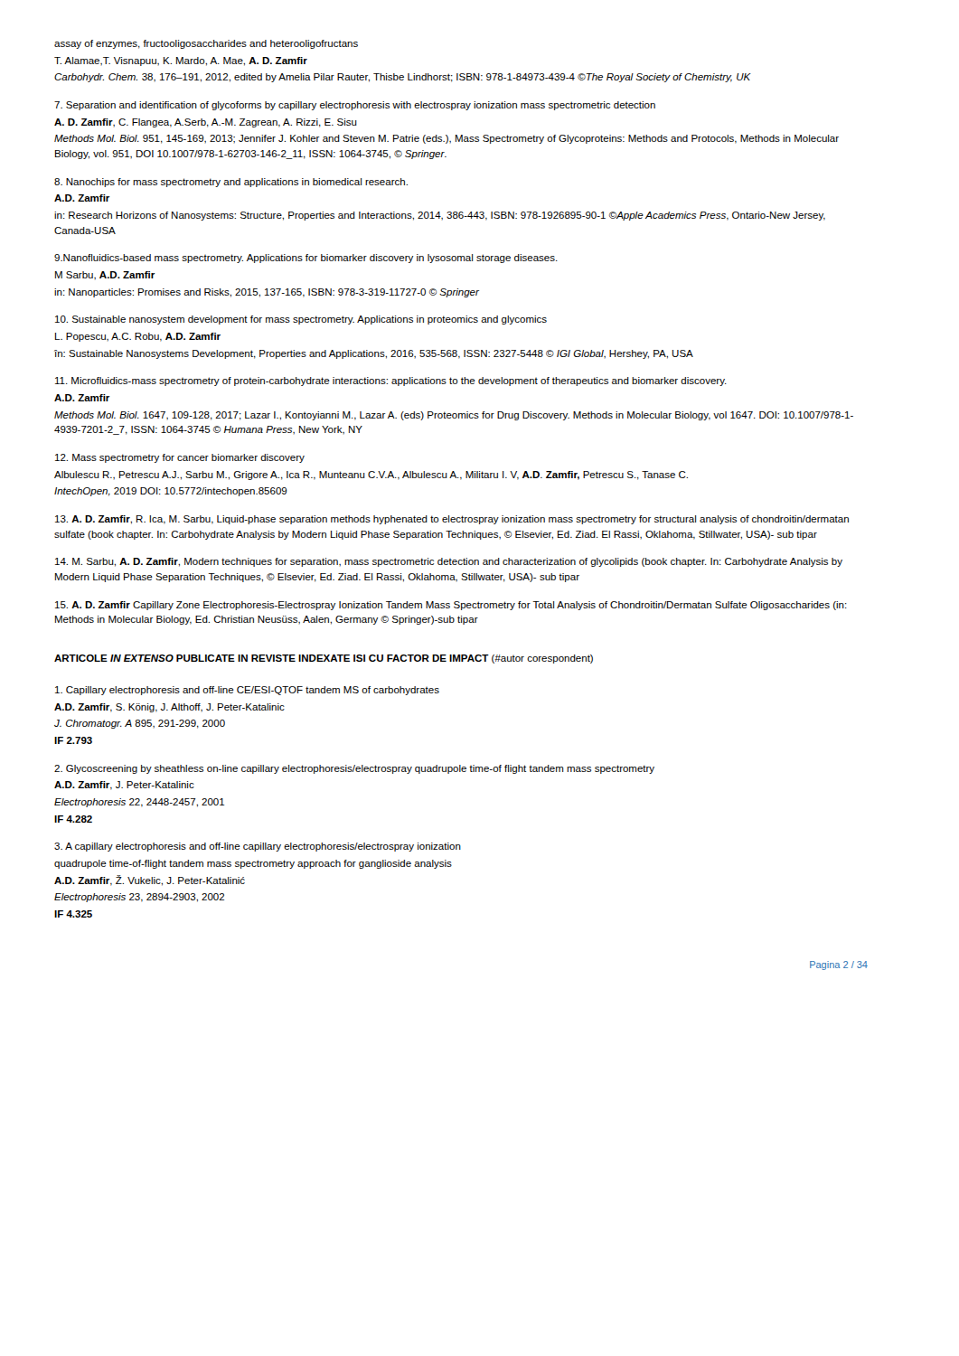assay of enzymes, fructooligosaccharides and heterooligofructans
T. Alamae,T. Visnapuu, K. Mardo, A. Mae, A. D. Zamfir
Carbohydr. Chem. 38, 176–191, 2012, edited by Amelia Pilar Rauter, Thisbe Lindhorst; ISBN: 978-1-84973-439-4 ©The Royal Society of Chemistry, UK
7. Separation and identification of glycoforms by capillary electrophoresis with electrospray ionization mass spectrometric detection
A. D. Zamfir, C. Flangea, A.Serb, A.-M. Zagrean, A. Rizzi, E. Sisu
Methods Mol. Biol. 951, 145-169, 2013; Jennifer J. Kohler and Steven M. Patrie (eds.), Mass Spectrometry of Glycoproteins: Methods and Protocols, Methods in Molecular Biology, vol. 951, DOI 10.1007/978-1-62703-146-2_11, ISSN: 1064-3745, © Springer.
8. Nanochips for mass spectrometry and applications in biomedical research.
A.D. Zamfir
in: Research Horizons of Nanosystems: Structure, Properties and Interactions, 2014, 386-443, ISBN: 978-1926895-90-1 ©Apple Academics Press, Ontario-New Jersey, Canada-USA
9.Nanofluidics-based mass spectrometry. Applications for biomarker discovery in lysosomal storage diseases.
M Sarbu, A.D. Zamfir
in: Nanoparticles: Promises and Risks, 2015, 137-165, ISBN: 978-3-319-11727-0 © Springer
10. Sustainable nanosystem development for mass spectrometry. Applications in proteomics and glycomics
L. Popescu, A.C. Robu, A.D. Zamfir
în: Sustainable Nanosystems Development, Properties and Applications, 2016, 535-568, ISSN: 2327-5448 © IGI Global, Hershey, PA, USA
11. Microfluidics-mass spectrometry of protein-carbohydrate interactions: applications to the development of therapeutics and biomarker discovery.
A.D. Zamfir
Methods Mol. Biol. 1647, 109-128, 2017; Lazar I., Kontoyianni M., Lazar A. (eds) Proteomics for Drug Discovery. Methods in Molecular Biology, vol 1647. DOI: 10.1007/978-1-4939-7201-2_7, ISSN: 1064-3745 © Humana Press, New York, NY
12. Mass spectrometry for cancer biomarker discovery
Albulescu R., Petrescu A.J., Sarbu M., Grigore A., Ica R., Munteanu C.V.A., Albulescu A., Militaru I. V, A.D. Zamfir, Petrescu S., Tanase C.
IntechOpen, 2019 DOI: 10.5772/intechopen.85609
13. A. D. Zamfir, R. Ica, M. Sarbu, Liquid-phase separation methods hyphenated to electrospray ionization mass spectrometry for structural analysis of chondroitin/dermatan sulfate (book chapter. In: Carbohydrate Analysis by Modern Liquid Phase Separation Techniques, © Elsevier, Ed. Ziad. El Rassi, Oklahoma, Stillwater, USA)- sub tipar
14. M. Sarbu, A. D. Zamfir, Modern techniques for separation, mass spectrometric detection and characterization of glycolipids (book chapter. In: Carbohydrate Analysis by Modern Liquid Phase Separation Techniques, © Elsevier, Ed. Ziad. El Rassi, Oklahoma, Stillwater, USA)- sub tipar
15. A. D. Zamfir Capillary Zone Electrophoresis-Electrospray Ionization Tandem Mass Spectrometry for Total Analysis of Chondroitin/Dermatan Sulfate Oligosaccharides (in: Methods in Molecular Biology, Ed. Christian Neusüss, Aalen, Germany © Springer)-sub tipar
ARTICOLE IN EXTENSO PUBLICATE IN REVISTE INDEXATE ISI CU FACTOR DE IMPACT (#autor corespondent)
1. Capillary electrophoresis and off-line CE/ESI-QTOF tandem MS of carbohydrates
A.D. Zamfir, S. König, J. Althoff, J. Peter-Katalinic
J. Chromatogr. A 895, 291-299, 2000
IF 2.793
2. Glycoscreening by sheathless on-line capillary electrophoresis/electrospray quadrupole time-of flight tandem mass spectrometry
A.D. Zamfir, J. Peter-Katalinic
Electrophoresis 22, 2448-2457, 2001
IF 4.282
3. A capillary electrophoresis and off-line capillary electrophoresis/electrospray ionization
quadrupole time-of-flight tandem mass spectrometry approach for ganglioside analysis
A.D. Zamfir, Ž. Vukelic, J. Peter-Katalinić
Electrophoresis 23, 2894-2903, 2002
IF 4.325
Pagina 2 / 34